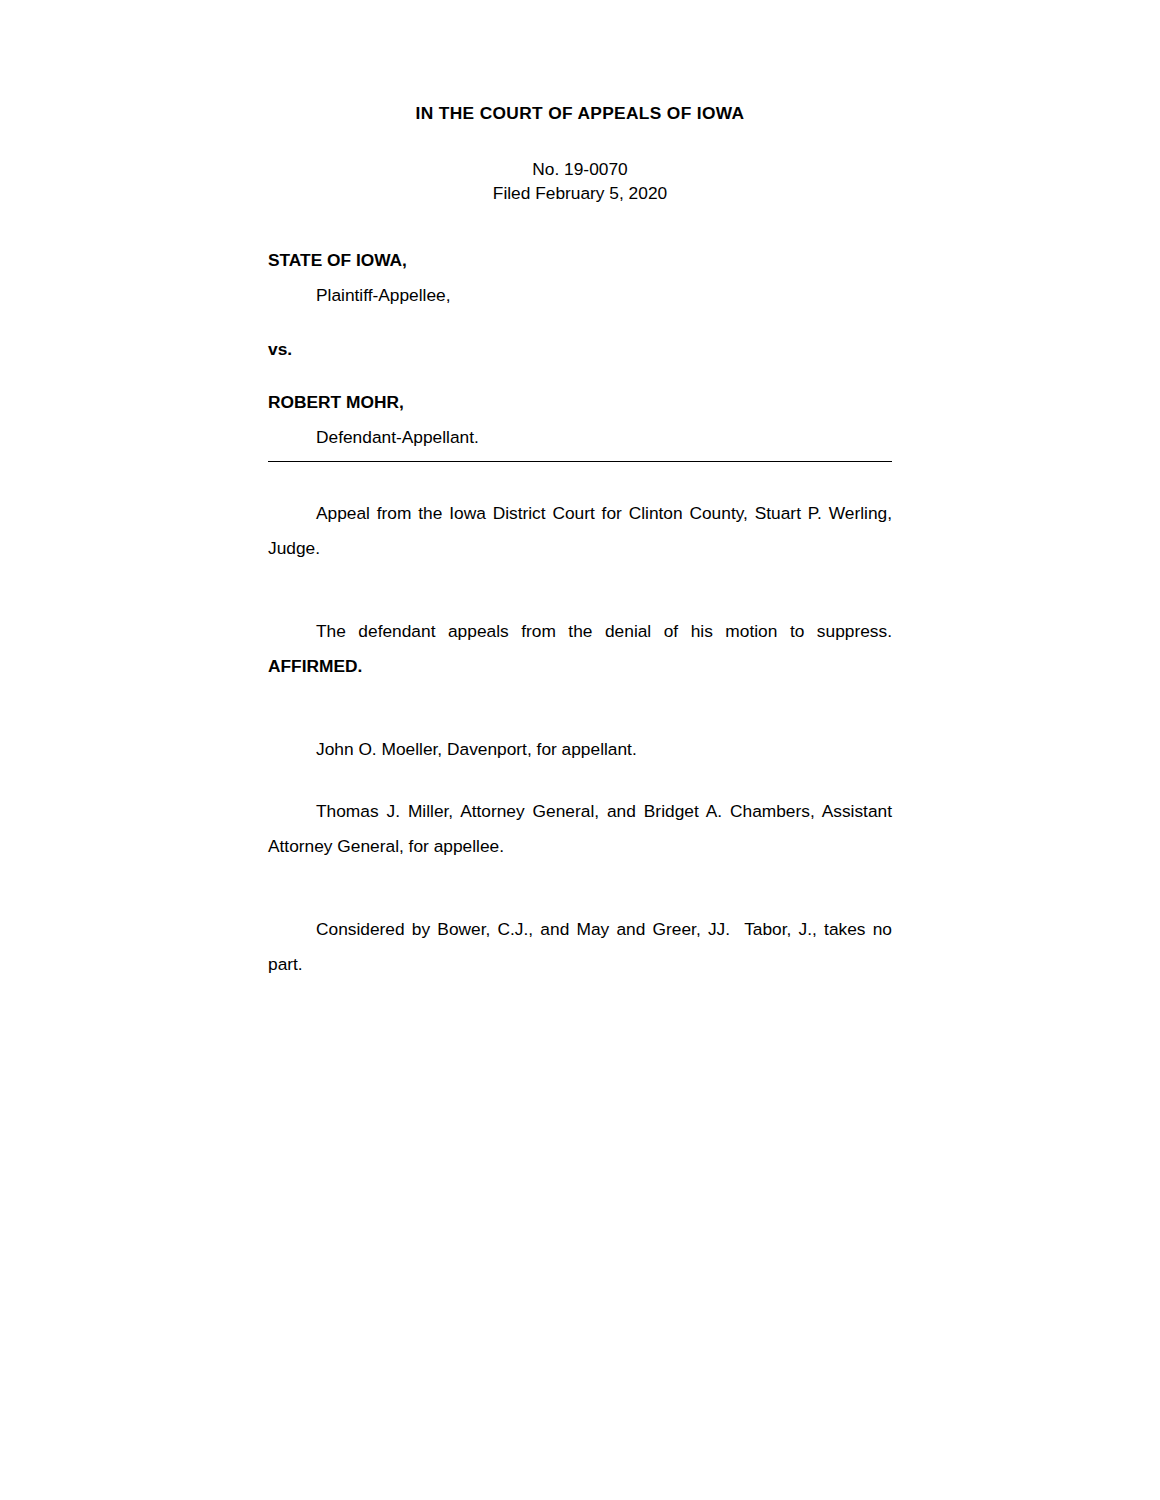IN THE COURT OF APPEALS OF IOWA
No. 19-0070
Filed February 5, 2020
STATE OF IOWA,
Plaintiff-Appellee,
vs.
ROBERT MOHR,
Defendant-Appellant.
Appeal from the Iowa District Court for Clinton County, Stuart P. Werling, Judge.
The defendant appeals from the denial of his motion to suppress. AFFIRMED.
John O. Moeller, Davenport, for appellant.
Thomas J. Miller, Attorney General, and Bridget A. Chambers, Assistant Attorney General, for appellee.
Considered by Bower, C.J., and May and Greer, JJ. Tabor, J., takes no part.